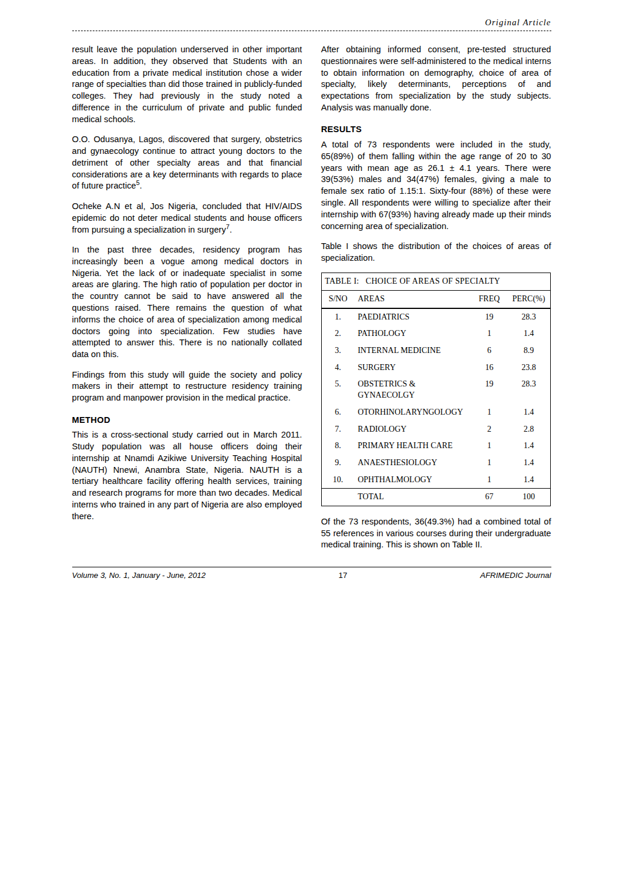Original Article
result leave the population underserved in other important areas. In addition, they observed that Students with an education from a private medical institution chose a wider range of specialties than did those trained in publicly-funded colleges. They had previously in the study noted a difference in the curriculum of private and public funded medical schools.
O.O. Odusanya, Lagos, discovered that surgery, obstetrics and gynaecology continue to attract young doctors to the detriment of other specialty areas and that financial considerations are a key determinants with regards to place of future practice5.
Ocheke A.N et al, Jos Nigeria, concluded that HIV/AIDS epidemic do not deter medical students and house officers from pursuing a specialization in surgery7.
In the past three decades, residency program has increasingly been a vogue among medical doctors in Nigeria. Yet the lack of or inadequate specialist in some areas are glaring. The high ratio of population per doctor in the country cannot be said to have answered all the questions raised. There remains the question of what informs the choice of area of specialization among medical doctors going into specialization. Few studies have attempted to answer this. There is no nationally collated data on this.
Findings from this study will guide the society and policy makers in their attempt to restructure residency training program and manpower provision in the medical practice.
Method
This is a cross-sectional study carried out in March 2011. Study population was all house officers doing their internship at Nnamdi Azikiwe University Teaching Hospital (NAUTH) Nnewi, Anambra State, Nigeria. NAUTH is a tertiary healthcare facility offering health services, training and research programs for more than two decades. Medical interns who trained in any part of Nigeria are also employed there.
After obtaining informed consent, pre-tested structured questionnaires were self-administered to the medical interns to obtain information on demography, choice of area of specialty, likely determinants, perceptions of and expectations from specialization by the study subjects. Analysis was manually done.
Results
A total of 73 respondents were included in the study, 65(89%) of them falling within the age range of 20 to 30 years with mean age as 26.1 ± 4.1 years. There were 39(53%) males and 34(47%) females, giving a male to female sex ratio of 1.15:1. Sixty-four (88%) of these were single. All respondents were willing to specialize after their internship with 67(93%) having already made up their minds concerning area of specialization.
Table I shows the distribution of the choices of areas of specialization.
TABLE I: CHOICE OF AREAS OF SPECIALTY
| S/NO | AREAS | FREQ | PERC(%) |
| --- | --- | --- | --- |
| 1. | PAEDIATRICS | 19 | 28.3 |
| 2. | PATHOLOGY | 1 | 1.4 |
| 3. | INTERNAL MEDICINE | 6 | 8.9 |
| 4. | SURGERY | 16 | 23.8 |
| 5. | OBSTETRICS & GYNAECOLGY | 19 | 28.3 |
| 6. | OTORHINOLARYNGOLOGY | 1 | 1.4 |
| 7. | RADIOLOGY | 2 | 2.8 |
| 8. | PRIMARY HEALTH CARE | 1 | 1.4 |
| 9. | ANAESTHESIOLOGY | 1 | 1.4 |
| 10. | OPHTHALMOLOGY | 1 | 1.4 |
| | TOTAL | 67 | 100 |
Of the 73 respondents, 36(49.3%) had a combined total of 55 references in various courses during their undergraduate medical training. This is shown on Table II.
Volume 3, No. 1, January - June, 2012 17 AFRIMEDIC Journal